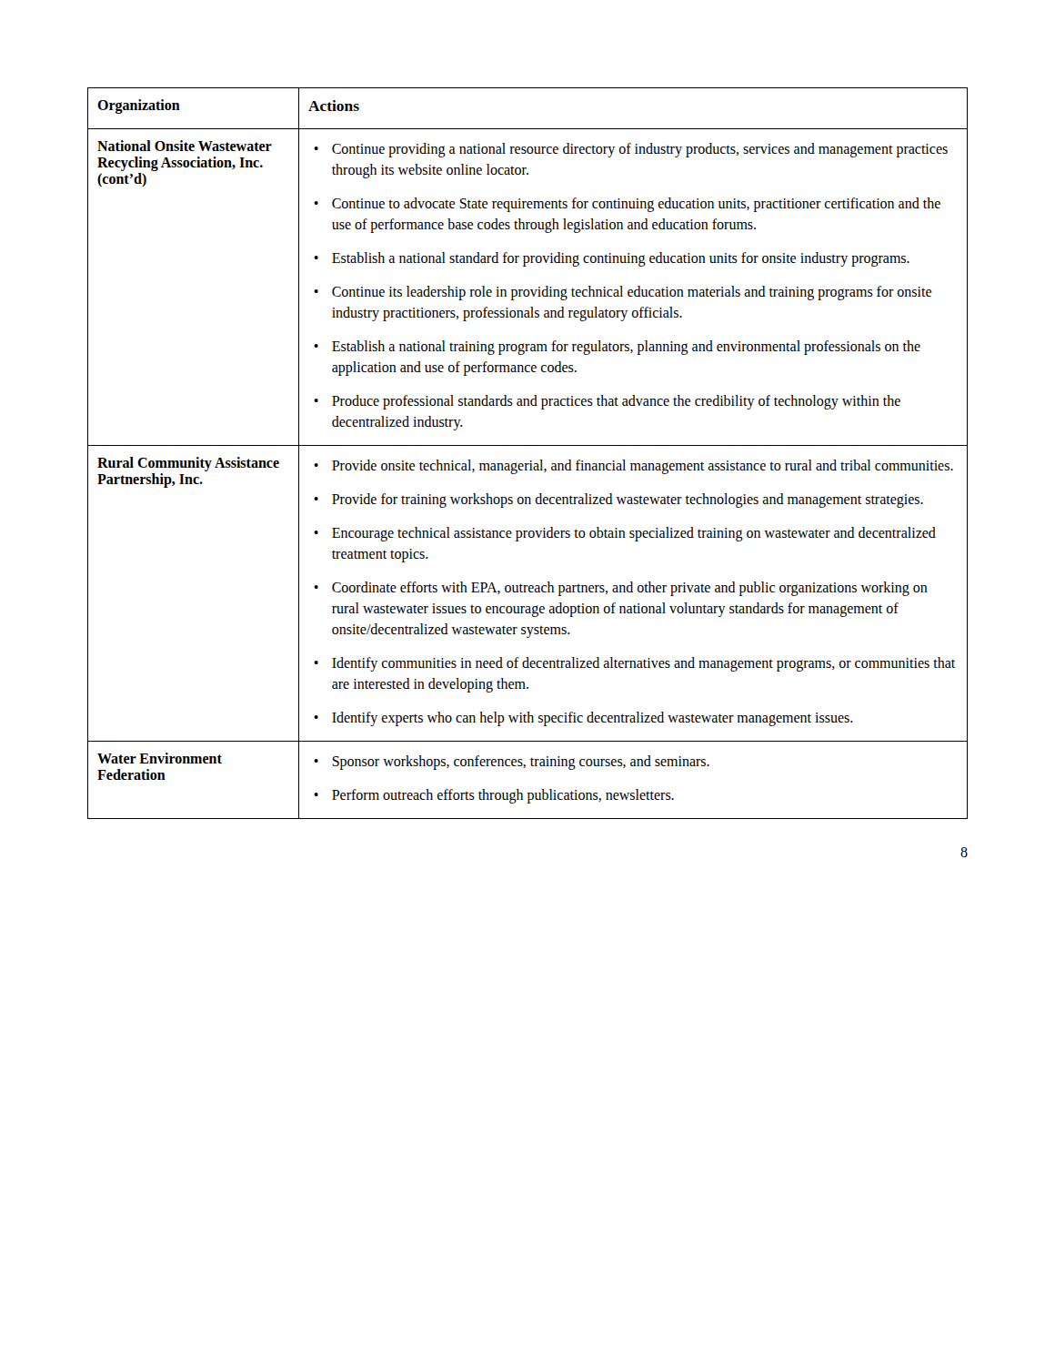| Organization | Actions |
| --- | --- |
| National Onsite Wastewater Recycling Association, Inc. (cont’d) | Continue providing a national resource directory of industry products, services and management practices through its website online locator. Continue to advocate State requirements for continuing education units, practitioner certification and the use of performance base codes through legislation and education forums. Establish a national standard for providing continuing education units for onsite industry programs. Continue its leadership role in providing technical education materials and training programs for onsite industry practitioners, professionals and regulatory officials. Establish a national training program for regulators, planning and environmental professionals on the application and use of performance codes. Produce professional standards and practices that advance the credibility of technology within the decentralized industry. |
| Rural Community Assistance Partnership, Inc. | Provide onsite technical, managerial, and financial management assistance to rural and tribal communities. Provide for training workshops on decentralized wastewater technologies and management strategies. Encourage technical assistance providers to obtain specialized training on wastewater and decentralized treatment topics. Coordinate efforts with EPA, outreach partners, and other private and public organizations working on rural wastewater issues to encourage adoption of national voluntary standards for management of onsite/decentralized wastewater systems. Identify communities in need of decentralized alternatives and management programs, or communities that are interested in developing them. Identify experts who can help with specific decentralized wastewater management issues. |
| Water Environment Federation | Sponsor workshops, conferences, training courses, and seminars. Perform outreach efforts through publications, newsletters. |
8